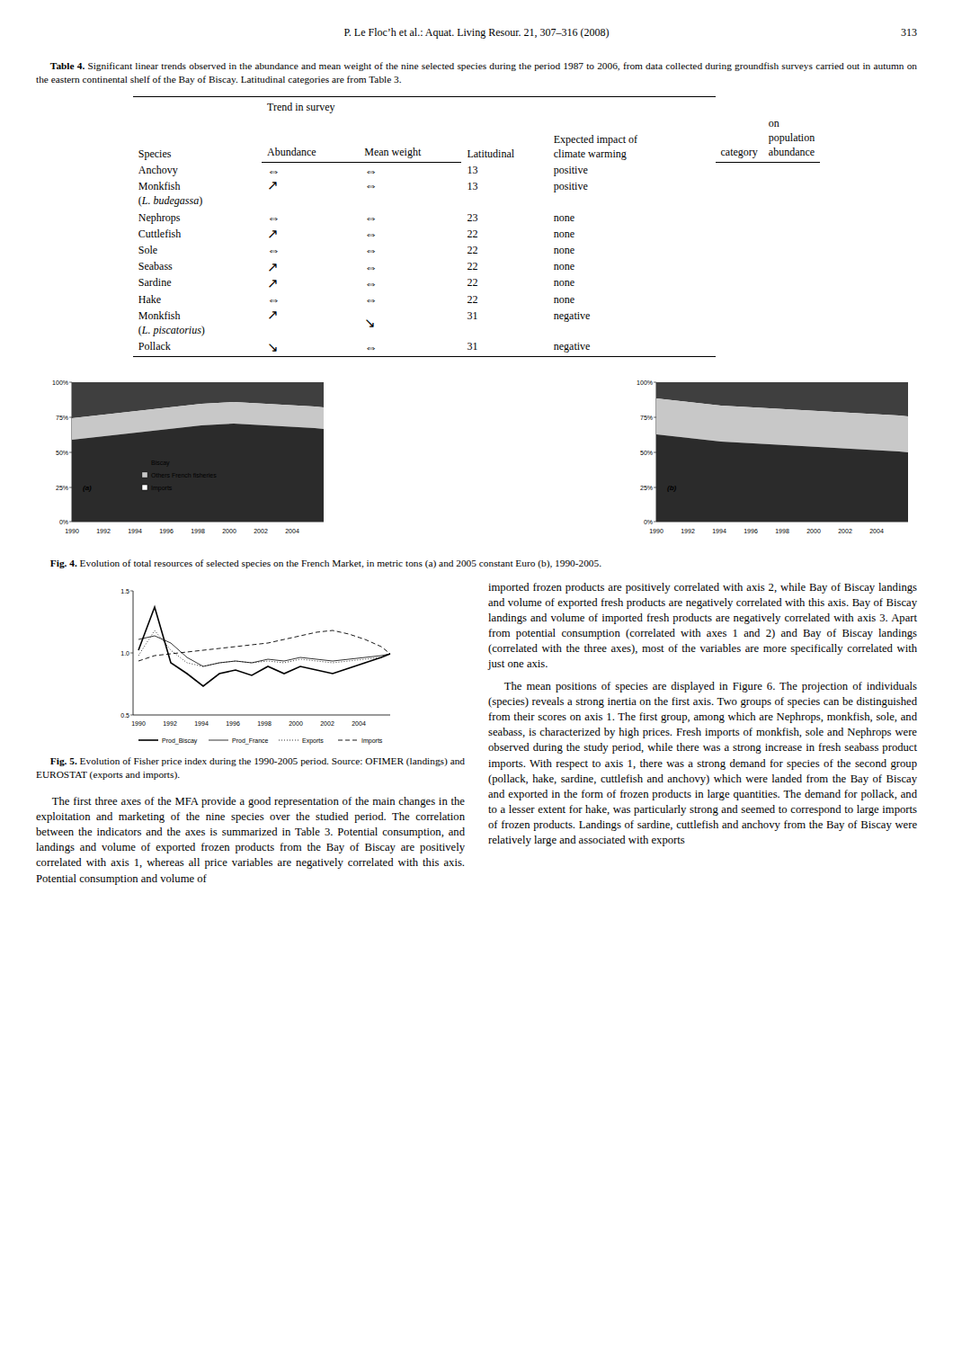P. Le Floc’h et al.: Aquat. Living Resour. 21, 307–316 (2008)
313
Table 4. Significant linear trends observed in the abundance and mean weight of the nine selected species during the period 1987 to 2006, from data collected during groundfish surveys carried out in autumn on the eastern continental shelf of the Bay of Biscay. Latitudinal categories are from Table 3.
| Species | Trend in survey | Latitudinal | Expected impact of climate warming |
| --- | --- | --- | --- |
| Abundance | Mean weight | category | on population abundance |
| Anchovy | ⇔ | ⇔ | 13 | positive |
| Monkfish ( L. budegassa ) | ↗ | ⇔ | 13 | positive |
| Nephrops | ⇔ | ⇔ | 23 | none |
| Cuttlefish | ↗ | ⇔ | 22 | none |
| Sole | ⇔ | ⇔ | 22 | none |
| Seabass | ↗ | ⇔ | 22 | none |
| Sardine | ↗ | ⇔ | 22 | none |
| Hake | ⇔ | ⇔ | 22 | none |
| Monkfish ( L. piscatorius ) | ↗ | ↘ | 31 | negative |
| Pollack | ↘ | ⇔ | 31 | negative |
100% 75% 50% 25% 0% Biscay Others French fisheries Imports (a) 1990 1992 1994 1996 1998 2000 2002 2004 100% 75% 50% 25% 0% (b) 1990 1992 1994 1996 1998 2000 2002 2004
Fig. 4. Evolution of total resources of selected species on the French Market, in metric tons (a) and 2005 constant Euro (b), 1990-2005.
1.5 1.0 0.5 1990 1992 1994 1996 1998 2000 2002 2004 Prod_Biscay Prod_France Exports Imports
Fig. 5. Evolution of Fisher price index during the 1990-2005 period. Source: OFIMER (landings) and EUROSTAT (exports and imports).
The first three axes of the MFA provide a good representation of the main changes in the exploitation and marketing of the nine species over the studied period. The correlation between the indicators and the axes is summarized in Table 3. Potential consumption, and landings and volume of exported frozen products from the Bay of Biscay are positively correlated with axis 1, whereas all price variables are negatively correlated with this axis. Potential consumption and volume of
imported frozen products are positively correlated with axis 2, while Bay of Biscay landings and volume of exported fresh products are negatively correlated with this axis. Bay of Biscay landings and volume of imported fresh products are negatively correlated with axis 3. Apart from potential consumption (correlated with axes 1 and 2) and Bay of Biscay landings (correlated with the three axes), most of the variables are more specifically correlated with just one axis.
The mean positions of species are displayed in Figure 6. The projection of individuals (species) reveals a strong inertia on the first axis. Two groups of species can be distinguished from their scores on axis 1. The first group, among which are Nephrops, monkfish, sole, and seabass, is characterized by high prices. Fresh imports of monkfish, sole and Nephrops were observed during the study period, while there was a strong increase in fresh seabass product imports. With respect to axis 1, there was a strong demand for species of the second group (pollack, hake, sardine, cuttlefish and anchovy) which were landed from the Bay of Biscay and exported in the form of frozen products in large quantities. The demand for pollack, and to a lesser extent for hake, was particularly strong and seemed to correspond to large imports of frozen products. Landings of sardine, cuttlefish and anchovy from the Bay of Biscay were relatively large and associated with exports